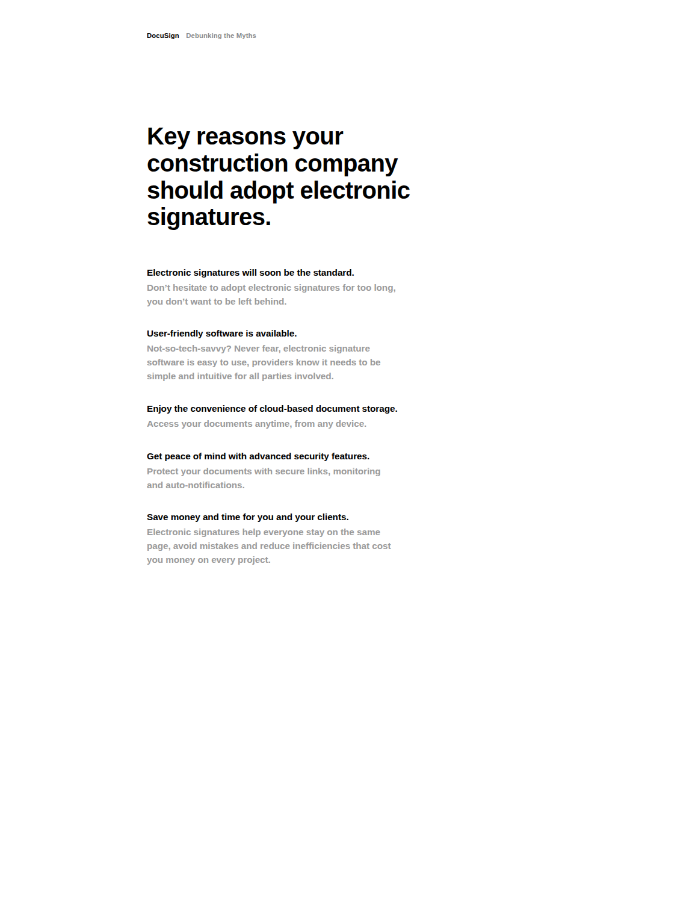DocuSign Debunking the Myths
Key reasons your construction company should adopt electronic signatures.
Electronic signatures will soon be the standard.
Don’t hesitate to adopt electronic signatures for too long, you don’t want to be left behind.
User-friendly software is available.
Not-so-tech-savvy? Never fear, electronic signature software is easy to use, providers know it needs to be simple and intuitive for all parties involved.
Enjoy the convenience of cloud-based document storage.
Access your documents anytime, from any device.
Get peace of mind with advanced security features.
Protect your documents with secure links, monitoring and auto-notifications.
Save money and time for you and your clients.
Electronic signatures help everyone stay on the same page, avoid mistakes and reduce inefficiencies that cost you money on every project.